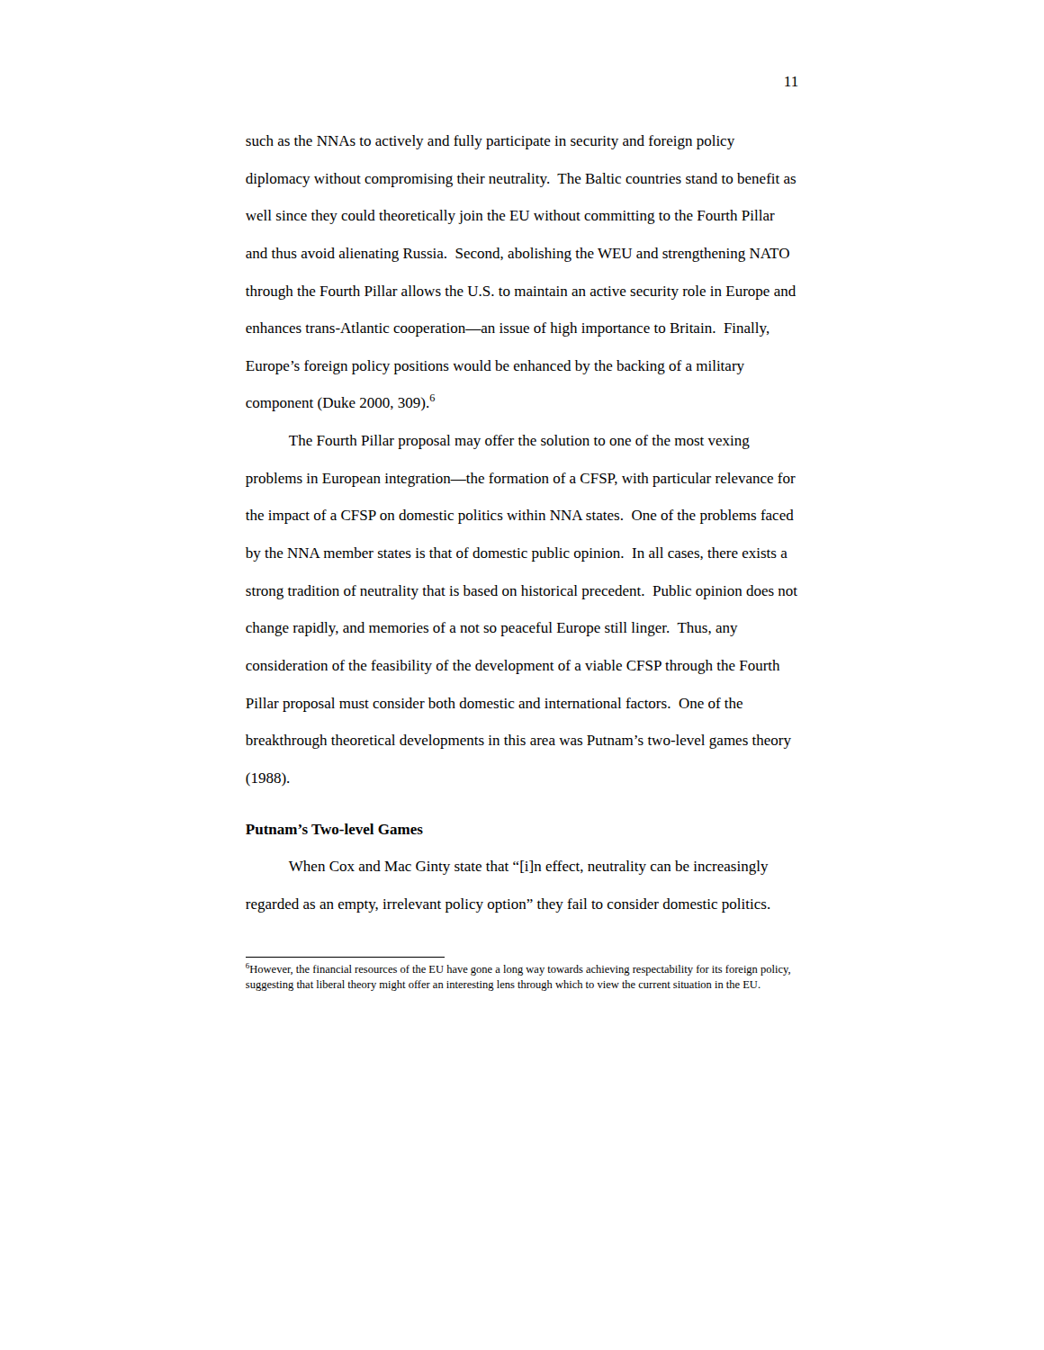11
such as the NNAs to actively and fully participate in security and foreign policy diplomacy without compromising their neutrality. The Baltic countries stand to benefit as well since they could theoretically join the EU without committing to the Fourth Pillar and thus avoid alienating Russia. Second, abolishing the WEU and strengthening NATO through the Fourth Pillar allows the U.S. to maintain an active security role in Europe and enhances trans-Atlantic cooperation—an issue of high importance to Britain. Finally, Europe’s foreign policy positions would be enhanced by the backing of a military component (Duke 2000, 309).6
The Fourth Pillar proposal may offer the solution to one of the most vexing problems in European integration—the formation of a CFSP, with particular relevance for the impact of a CFSP on domestic politics within NNA states. One of the problems faced by the NNA member states is that of domestic public opinion. In all cases, there exists a strong tradition of neutrality that is based on historical precedent. Public opinion does not change rapidly, and memories of a not so peaceful Europe still linger. Thus, any consideration of the feasibility of the development of a viable CFSP through the Fourth Pillar proposal must consider both domestic and international factors. One of the breakthrough theoretical developments in this area was Putnam’s two-level games theory (1988).
Putnam’s Two-level Games
When Cox and Mac Ginty state that “[i]n effect, neutrality can be increasingly regarded as an empty, irrelevant policy option” they fail to consider domestic politics.
6However, the financial resources of the EU have gone a long way towards achieving respectability for its foreign policy, suggesting that liberal theory might offer an interesting lens through which to view the current situation in the EU.